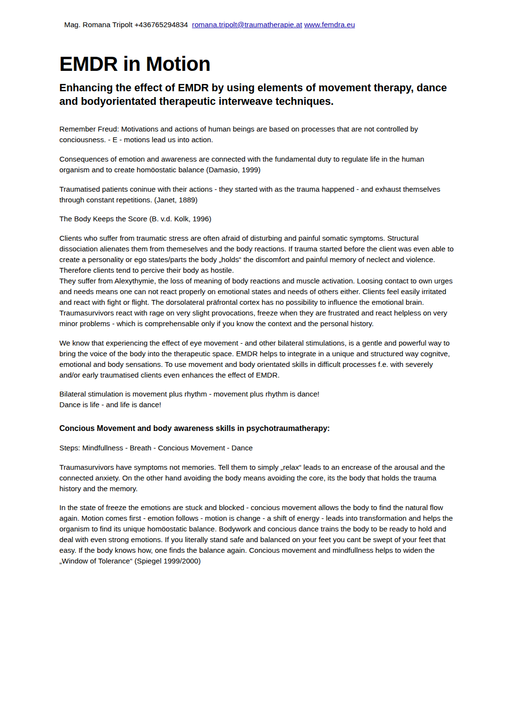Mag. Romana Tripolt +436765294834 romana.tripolt@traumatherapie.at www.femdra.eu
EMDR in Motion
Enhancing the effect of EMDR by using elements of movement therapy, dance and bodyorientated therapeutic interweave techniques.
Remember Freud: Motivations and actions of human beings are based on processes that are not controlled by conciousness. - E - motions lead us into action.
Consequences of emotion and awareness are connected with the fundamental duty to regulate life in the human organism and to create homöostatic balance (Damasio, 1999)
Traumatised patients coninue with their actions - they started with as the trauma happened - and exhaust themselves through constant repetitions. (Janet, 1889)
The Body Keeps the Score (B. v.d. Kolk, 1996)
Clients who suffer from traumatic stress are often afraid of disturbing and painful somatic symptoms. Structural dissociation alienates them from themeselves and the body reactions. If trauma started before the client was even able to create a personality or ego states/parts the body „holds“ the discomfort and painful memory of neclect and violence. Therefore clients tend to percive their body as hostile.
They suffer from Alexythymie, the loss of meaning of body reactions and muscle activation. Loosing contact to own urges and needs means one can not react properly on emotional states and needs of others either. Clients feel easily irritated and react with fight or flight. The dorsolateral präfrontal cortex has no possibility to influence the emotional brain. Traumasurvivors react with rage on very slight provocations, freeze when they are frustrated and react helpless on very minor problems - which is comprehensable only if you know the context and the personal history.
We know that experiencing the effect of eye movement - and other bilateral stimulations, is a gentle and powerful way to bring the voice of the body into the therapeutic space. EMDR helps to integrate in a unique and structured way cognitve, emotional and body sensations. To use movement and body orientated skills in difficult processes f.e. with severely and/or early traumatised clients even enhances the effect of EMDR.
Bilateral stimulation is movement plus rhythm - movement plus rhythm is dance!
Dance is life - and life is dance!
Concious Movement and body awareness skills in psychotraumatherapy:
Steps: Mindfullness - Breath - Concious Movement - Dance
Traumasurvivors have symptoms not memories. Tell them to simply „relax“ leads to an encrease of the arousal and the connected anxiety. On the other hand avoiding the body means avoiding the core, its the body that holds the trauma history and the memory.
In the state of freeze the emotions are stuck and blocked - concious movement allows the body to find the natural flow again. Motion comes first - emotion follows - motion is change - a shift of energy - leads into transformation and helps the organism to find its unique homöostatic balance. Bodywork and concious dance trains the body to be ready to hold and deal with even strong emotions. If you literally stand safe and balanced on your feet you cant be swept of your feet that easy. If the body knows how, one finds the balance again. Concious movement and mindfullness helps to widen the „Window of Tolerance“ (Spiegel 1999/2000)